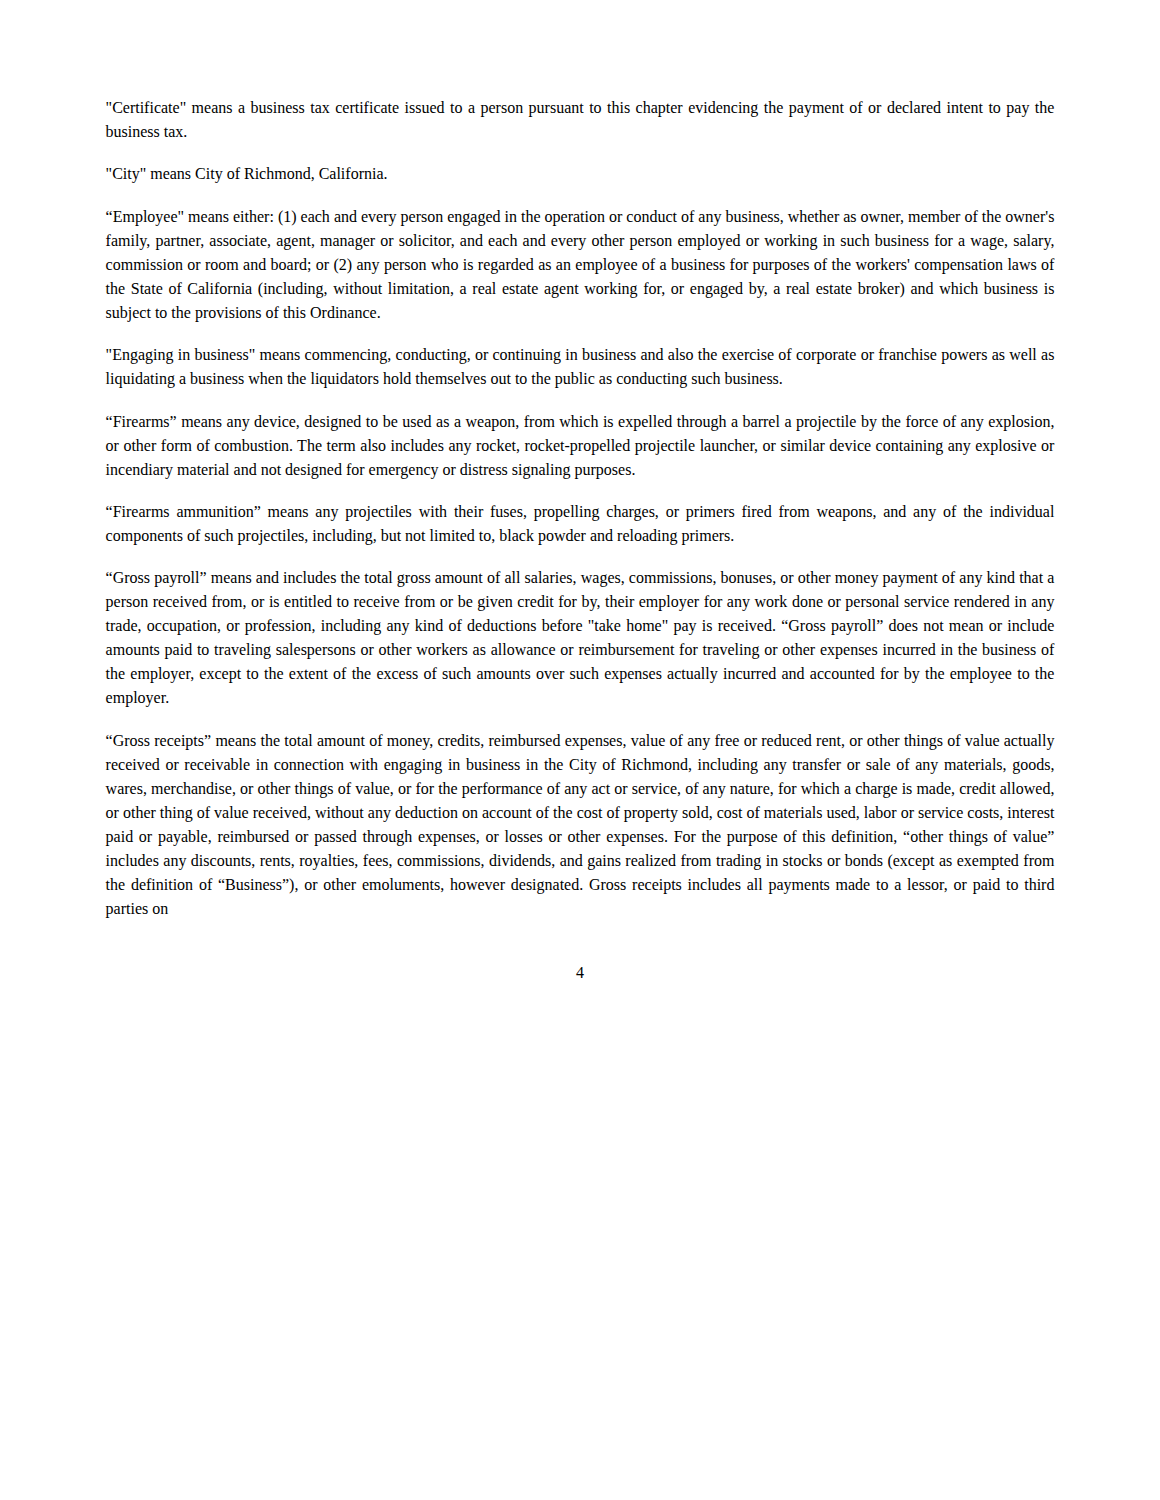"Certificate" means a business tax certificate issued to a person pursuant to this chapter evidencing the payment of or declared intent to pay the business tax.
"City" means City of Richmond, California.
“Employee" means either: (1) each and every person engaged in the operation or conduct of any business, whether as owner, member of the owner's family, partner, associate, agent, manager or solicitor, and each and every other person employed or working in such business for a wage, salary, commission or room and board; or (2) any person who is regarded as an employee of a business for purposes of the workers' compensation laws of the State of California (including, without limitation, a real estate agent working for, or engaged by, a real estate broker) and which business is subject to the provisions of this Ordinance.
"Engaging in business" means commencing, conducting, or continuing in business and also the exercise of corporate or franchise powers as well as liquidating a business when the liquidators hold themselves out to the public as conducting such business.
“Firearms” means any device, designed to be used as a weapon, from which is expelled through a barrel a projectile by the force of any explosion, or other form of combustion. The term also includes any rocket, rocket-propelled projectile launcher, or similar device containing any explosive or incendiary material and not designed for emergency or distress signaling purposes.
“Firearms ammunition” means any projectiles with their fuses, propelling charges, or primers fired from weapons, and any of the individual components of such projectiles, including, but not limited to, black powder and reloading primers.
“Gross payroll” means and includes the total gross amount of all salaries, wages, commissions, bonuses, or other money payment of any kind that a person received from, or is entitled to receive from or be given credit for by, their employer for any work done or personal service rendered in any trade, occupation, or profession, including any kind of deductions before "take home" pay is received. “Gross payroll” does not mean or include amounts paid to traveling salespersons or other workers as allowance or reimbursement for traveling or other expenses incurred in the business of the employer, except to the extent of the excess of such amounts over such expenses actually incurred and accounted for by the employee to the employer.
“Gross receipts” means the total amount of money, credits, reimbursed expenses, value of any free or reduced rent, or other things of value actually received or receivable in connection with engaging in business in the City of Richmond, including any transfer or sale of any materials, goods, wares, merchandise, or other things of value, or for the performance of any act or service, of any nature, for which a charge is made, credit allowed, or other thing of value received, without any deduction on account of the cost of property sold, cost of materials used, labor or service costs, interest paid or payable, reimbursed or passed through expenses, or losses or other expenses. For the purpose of this definition, “other things of value” includes any discounts, rents, royalties, fees, commissions, dividends, and gains realized from trading in stocks or bonds (except as exempted from the definition of “Business”), or other emoluments, however designated. Gross receipts includes all payments made to a lessor, or paid to third parties on
4